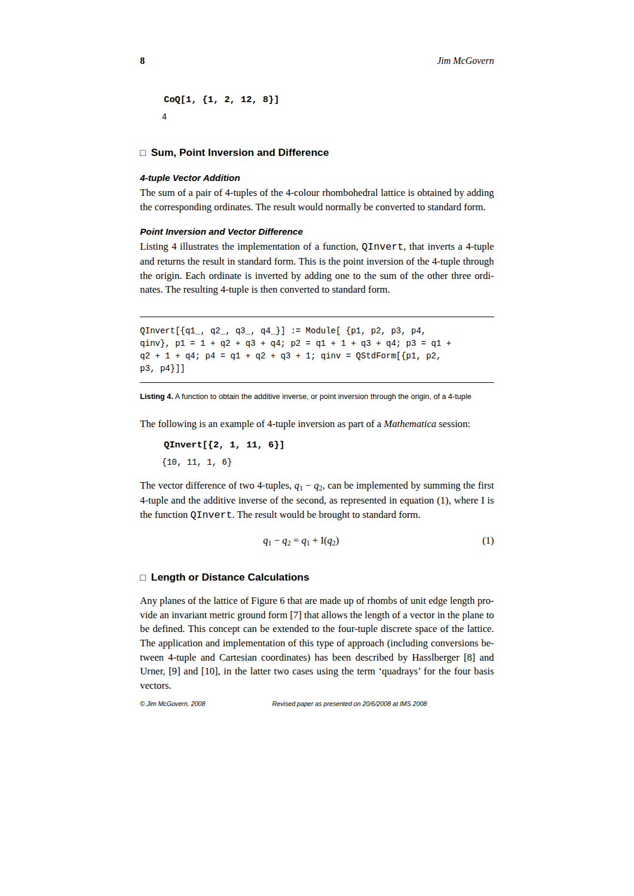8 Jim McGovern
CoQ[1, {1, 2, 12, 8}]
4
Sum, Point Inversion and Difference
4-tuple Vector Addition
The sum of a pair of 4-tuples of the 4-colour rhombohedral lattice is obtained by adding the corresponding ordinates. The result would normally be converted to standard form.
Point Inversion and Vector Difference
Listing 4 illustrates the implementation of a function, QInvert, that inverts a 4-tuple and returns the result in standard form. This is the point inversion of the 4-tuple through the origin. Each ordinate is inverted by adding one to the sum of the other three ordinates. The resulting 4-tuple is then converted to standard form.
QInvert[{q1_, q2_, q3_, q4_}] := Module[ {p1, p2, p3, p4,
qinv}, p1 = 1 + q2 + q3 + q4; p2 = q1 + 1 + q3 + q4; p3 = q1 +
q2 + 1 + q4; p4 = q1 + q2 + q3 + 1; qinv = QStdForm[{p1, p2,
p3, p4}]]
Listing 4. A function to obtain the additive inverse, or point inversion through the origin, of a 4-tuple
The following is an example of 4-tuple inversion as part of a Mathematica session:
QInvert[{2, 1, 11, 6}]
{10, 11, 1, 6}
The vector difference of two 4-tuples, q1 − q2, can be implemented by summing the first 4-tuple and the additive inverse of the second, as represented in equation (1), where I is the function QInvert. The result would be brought to standard form.
q1 − q2 = q1 + I(q2) (1)
Length or Distance Calculations
Any planes of the lattice of Figure 6 that are made up of rhombs of unit edge length provide an invariant metric ground form [7] that allows the length of a vector in the plane to be defined. This concept can be extended to the four-tuple discrete space of the lattice. The application and implementation of this type of approach (including conversions between 4-tuple and Cartesian coordinates) has been described by Hasslberger [8] and Urner, [9] and [10], in the latter two cases using the term ‘quadrays’ for the four basis vectors.
© Jim McGovern, 2008 Revised paper as presented on 20/6/2008 at IMS 2008